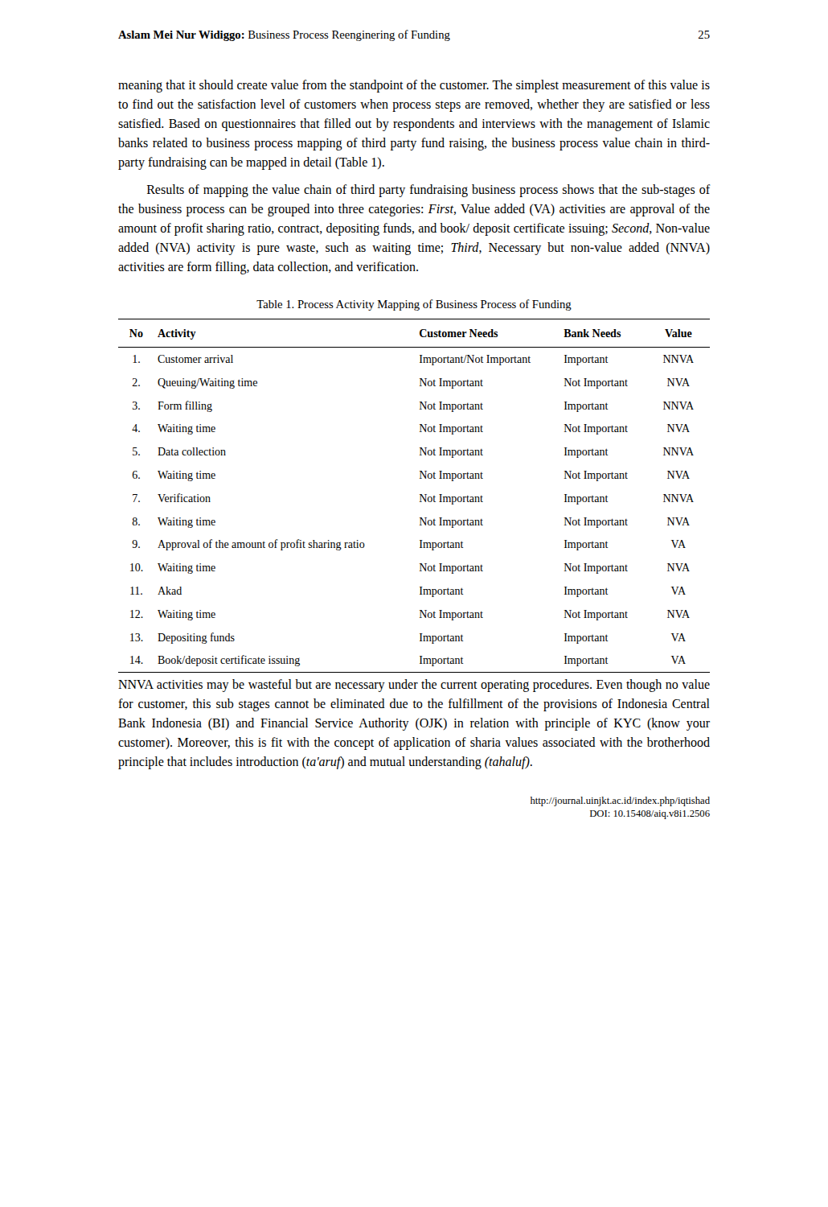Aslam Mei Nur Widiggo: Business Process Reenginering of Funding
25
meaning that it should create value from the standpoint of the customer. The simplest measurement of this value is to find out the satisfaction level of customers when process steps are removed, whether they are satisfied or less satisfied. Based on questionnaires that filled out by respondents and interviews with the management of Islamic banks related to business process mapping of third party fund raising, the business process value chain in third-party fundraising can be mapped in detail (Table 1).
Results of mapping the value chain of third party fundraising business process shows that the sub-stages of the business process can be grouped into three categories: First, Value added (VA) activities are approval of the amount of profit sharing ratio, contract, depositing funds, and book/ deposit certificate issuing; Second, Non-value added (NVA) activity is pure waste, such as waiting time; Third, Necessary but non-value added (NNVA) activities are form filling, data collection, and verification.
Table 1. Process Activity Mapping of Business Process of Funding
| No | Activity | Customer Needs | Bank Needs | Value |
| --- | --- | --- | --- | --- |
| 1. | Customer arrival | Important/Not Important | Important | NNVA |
| 2. | Queuing/Waiting time | Not Important | Not Important | NVA |
| 3. | Form filling | Not Important | Important | NNVA |
| 4. | Waiting time | Not Important | Not Important | NVA |
| 5. | Data collection | Not Important | Important | NNVA |
| 6. | Waiting time | Not Important | Not Important | NVA |
| 7. | Verification | Not Important | Important | NNVA |
| 8. | Waiting time | Not Important | Not Important | NVA |
| 9. | Approval of the amount of profit sharing ratio | Important | Important | VA |
| 10. | Waiting time | Not Important | Not Important | NVA |
| 11. | Akad | Important | Important | VA |
| 12. | Waiting time | Not Important | Not Important | NVA |
| 13. | Depositing funds | Important | Important | VA |
| 14. | Book/deposit certificate issuing | Important | Important | VA |
NNVA activities may be wasteful but are necessary under the current operating procedures. Even though no value for customer, this sub stages cannot be eliminated due to the fulfillment of the provisions of Indonesia Central Bank Indonesia (BI) and Financial Service Authority (OJK) in relation with principle of KYC (know your customer). Moreover, this is fit with the concept of application of sharia values associated with the brotherhood principle that includes introduction (ta'aruf) and mutual understanding (tahaluf).
http://journal.uinjkt.ac.id/index.php/iqtishad
DOI: 10.15408/aiq.v8i1.2506